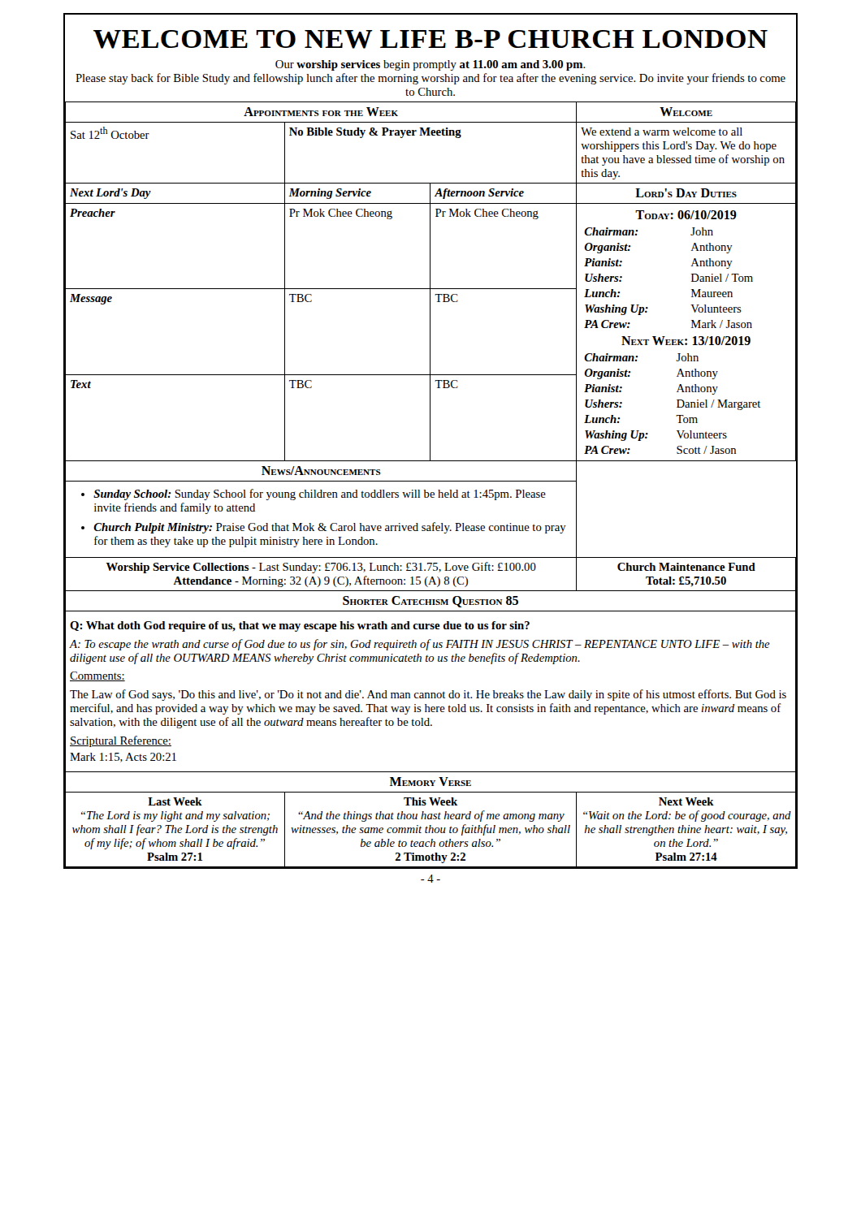WELCOME TO NEW LIFE B-P CHURCH LONDON
Our worship services begin promptly at 11.00 am and 3.00 pm.
Please stay back for Bible Study and fellowship lunch after the morning worship and for tea after the evening service. Do invite your friends to come to Church.
| Appointments for the Week | Welcome |
| Sat 12 th October | No Bible Study & Prayer Meeting | We extend a warm welcome to all worshippers this Lord's Day. We do hope that you have a blessed time of worship on this day. |
| Next Lord's Day | Morning Service | Afternoon Service | Lord's Day Duties |
| Preacher | Pr Mok Chee Cheong | Pr Mok Chee Cheong | Today: 06/10/2019 / Chairman: / John / / Organist: / Anthony / / Pianist: / Anthony / / Ushers: / Daniel / Tom / / Lunch: / Maureen / / Washing Up: / Volunteers / / PA Crew: / Mark / Jason / Next Week: 13/10/2019 / Chairman: / John / / Organist: / Anthony / / Pianist: / Anthony / / Ushers: / Daniel / Margaret / / Lunch: / Tom / / Washing Up: / Volunteers / / PA Crew: / Scott / Jason / |
| Message | TBC | TBC |
| Text | TBC | TBC |
| News/Announcements | |
| Sunday School: Sunday School for young children and toddlers will be held at 1:45pm. Please invite friends and family to attend Church Pulpit Ministry: Praise God that Mok & Carol have arrived safely. Please continue to pray for them as they take up the pulpit ministry here in London. | |
| Worship Service Collections - Last Sunday: £706.13, Lunch: £31.75, Love Gift: £100.00 Attendance - Morning: 32 (A) 9 (C), Afternoon: 15 (A) 8 (C) | Church Maintenance Fund Total: £5,710.50 |
| Shorter Catechism Question 85 |
| Q: What doth God require of us, that we may escape his wrath and curse due to us for sin? A: To escape the wrath and curse of God due to us for sin, God requireth of us FAITH IN JESUS CHRIST – REPENTANCE UNTO LIFE – with the diligent use of all the OUTWARD MEANS whereby Christ communicateth to us the benefits of Redemption. Comments: The Law of God says, 'Do this and live', or 'Do it not and die'. And man cannot do it. He breaks the Law daily in spite of his utmost efforts. But God is merciful, and has provided a way by which we may be saved. That way is here told us. It consists in faith and repentance, which are inward means of salvation, with the diligent use of all the outward means hereafter to be told. Scriptural Reference: Mark 1:15, Acts 20:21 |
| Memory Verse |
| Last Week “The Lord is my light and my salvation; whom shall I fear? The Lord is the strength of my life; of whom shall I be afraid.” Psalm 27:1 | This Week “And the things that thou hast heard of me among many witnesses, the same commit thou to faithful men, who shall be able to teach others also.” 2 Timothy 2:2 | Next Week “Wait on the Lord: be of good courage, and he shall strengthen thine heart: wait, I say, on the Lord.” Psalm 27:14 |
- 4 -